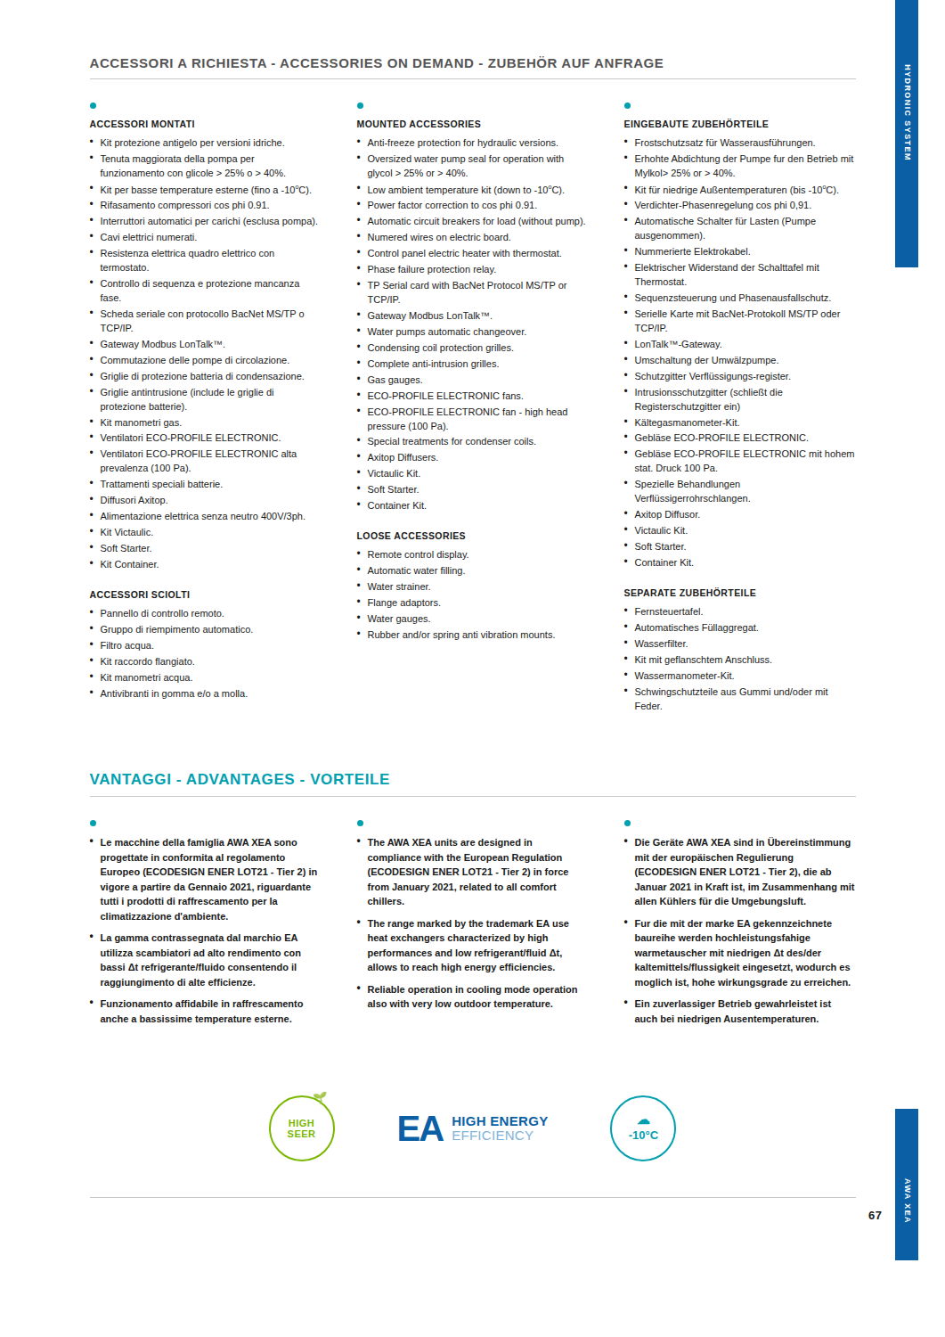HYDRONIC SYSTEM
AWA XEA
67
Accessori a richiesta - Accessories on demand - Zubehör auf Anfrage
Accessori montati
Kit protezione antigelo per versioni idriche.
Tenuta maggiorata della pompa per funzionamento con glicole > 25% o > 40%.
Kit per basse temperature esterne (fino a -10oC).
Rifasamento compressori cos phi 0.91.
Interruttori automatici per carichi (esclusa pompa).
Cavi elettrici numerati.
Resistenza elettrica quadro elettrico con termostato.
Controllo di sequenza e protezione mancanza fase.
Scheda seriale con protocollo BacNet MS/TP o TCP/IP.
Gateway Modbus LonTalk™.
Commutazione delle pompe di circolazione.
Griglie di protezione batteria di condensazione.
Griglie antintrusione (include le griglie di protezione batterie).
Kit manometri gas.
Ventilatori ECO-PROFILE ELECTRONIC.
Ventilatori ECO-PROFILE ELECTRONIC alta prevalenza (100 Pa).
Trattamenti speciali batterie.
Diffusori Axitop.
Alimentazione elettrica senza neutro 400V/3ph.
Kit Victaulic.
Soft Starter.
Kit Container.
Accessori sciolti
Pannello di controllo remoto.
Gruppo di riempimento automatico.
Filtro acqua.
Kit raccordo flangiato.
Kit manometri acqua.
Antivibranti in gomma e/o a molla.
Mounted accessories
Anti-freeze protection for hydraulic versions.
Oversized water pump seal for operation with glycol > 25% or > 40%.
Low ambient temperature kit (down to -10oC).
Power factor correction to cos phi 0.91.
Automatic circuit breakers for load (without pump).
Numered wires on electric board.
Control panel electric heater with thermostat.
Phase failure protection relay.
TP Serial card with BacNet Protocol MS/TP or TCP/IP.
Gateway Modbus LonTalk™.
Water pumps automatic changeover.
Condensing coil protection grilles.
Complete anti-intrusion grilles.
Gas gauges.
ECO-PROFILE ELECTRONIC fans.
ECO-PROFILE ELECTRONIC fan - high head pressure (100 Pa).
Special treatments for condenser coils.
Axitop Diffusers.
Victaulic Kit.
Soft Starter.
Container Kit.
Loose accessories
Remote control display.
Automatic water filling.
Water strainer.
Flange adaptors.
Water gauges.
Rubber and/or spring anti vibration mounts.
Eingebaute Zubehörteile
Frostschutzsatz für Wasserausführungen.
Erhohte Abdichtung der Pumpe fur den Betrieb mit Mylkol> 25% or > 40%.
Kit für niedrige Außentemperaturen (bis -10oC).
Verdichter-Phasenregelung cos phi 0,91.
Automatische Schalter für Lasten (Pumpe ausgenommen).
Nummerierte Elektrokabel.
Elektrischer Widerstand der Schalttafel mit Thermostat.
Sequenzsteuerung und Phasenausfallschutz.
Serielle Karte mit BacNet-Protokoll MS/TP oder TCP/IP.
LonTalk™-Gateway.
Umschaltung der Umwälzpumpe.
Schutzgitter Verflüssigungs-register.
Intrusionsschutzgitter (schließt die Registerschutzgitter ein)
Kältegasmanometer-Kit.
Gebläse ECO-PROFILE ELECTRONIC.
Gebläse ECO-PROFILE ELECTRONIC mit hohem stat. Druck 100 Pa.
Spezielle Behandlungen Verflüssigerrohrschlangen.
Axitop Diffusor.
Victaulic Kit.
Soft Starter.
Container Kit.
Separate Zubehörteile
Fernsteuertafel.
Automatisches Füllaggregat.
Wasserfilter.
Kit mit geflanschtem Anschluss.
Wassermanometer-Kit.
Schwingschutzteile aus Gummi und/oder mit Feder.
Vantaggi - Advantages - Vorteile
Le macchine della famiglia AWA XEA sono progettate in conformita al regolamento Europeo (ECODESIGN ENER LOT21 - Tier 2) in vigore a partire da Gennaio 2021, riguardante tutti i prodotti di raffrescamento per la climatizzazione d'ambiente.
La gamma contrassegnata dal marchio EA utilizza scambiatori ad alto rendimento con bassi Δt refrigerante/fluido consentendo il raggiungimento di alte efficienze.
Funzionamento affidabile in raffrescamento anche a bassissime temperature esterne.
The AWA XEA units are designed in compliance with the European Regulation (ECODESIGN ENER LOT21 - Tier 2) in force from January 2021, related to all comfort chillers.
The range marked by the trademark EA use heat exchangers characterized by high performances and low refrigerant/fluid Δt, allows to reach high energy efficiencies.
Reliable operation in cooling mode operation also with very low outdoor temperature.
Die Geräte AWA XEA sind in Übereinstimmung mit der europäischen Regulierung (ECODESIGN ENER LOT21 - Tier 2), die ab Januar 2021 in Kraft ist, im Zusammenhang mit allen Kühlers für die Umgebungsluft.
Fur die mit der marke EA gekennzeichnete baureihe werden hochleistungsfahige warmetauscher mit niedrigen Δt des/der kaltemittels/flussigkeit eingesetzt, wodurch es moglich ist, hohe wirkungsgrade zu erreichen.
Ein zuverlassiger Betrieb gewahrleistet ist auch bei niedrigen Ausentemperaturen.
🌱
HIGH
SEER
EA
HIGH ENERGY
EFFICIENCY
☁
-10°C